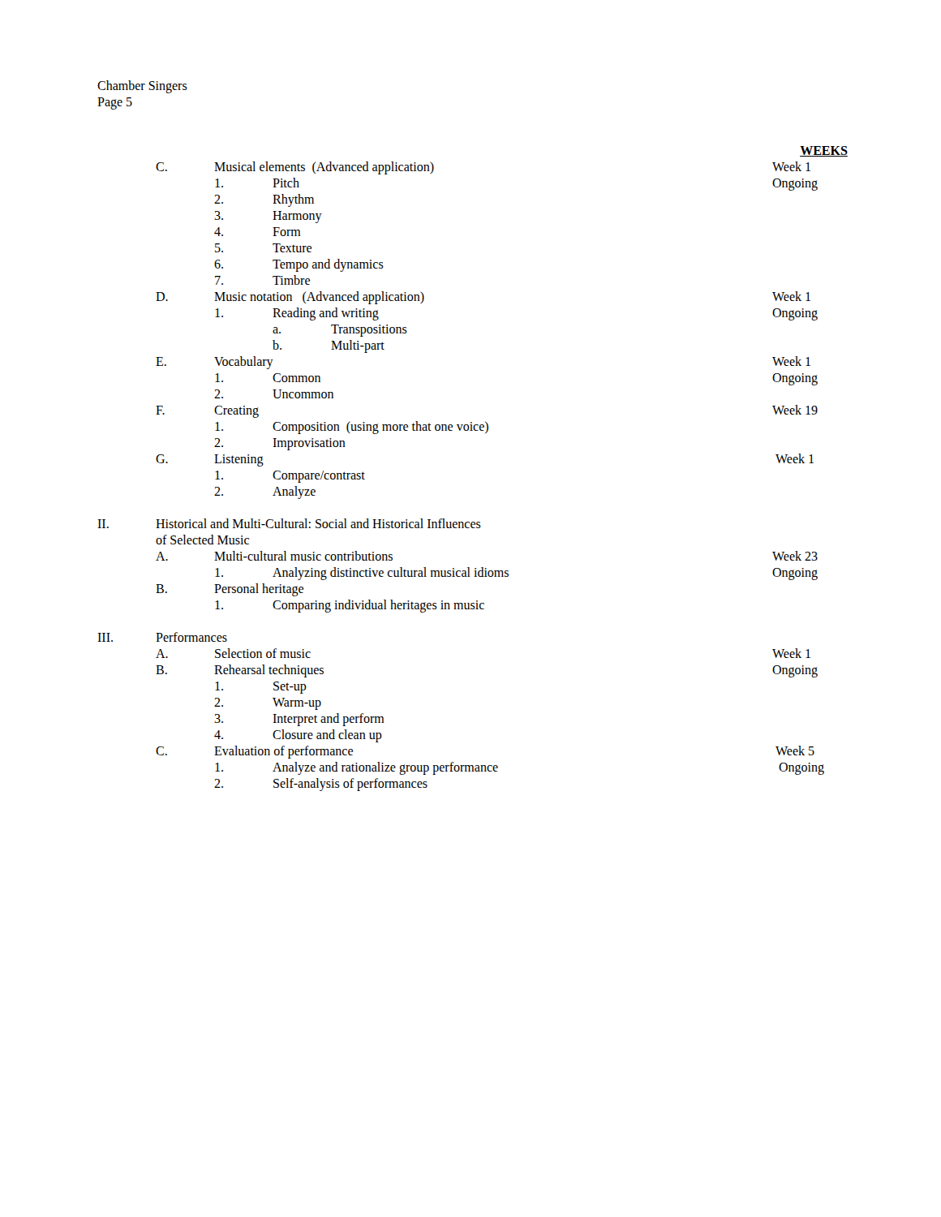Chamber Singers
Page 5
WEEKS
| | C. | Musical elements (Advanced application) | Week 1 |
| | | 1. | Pitch | Ongoing |
| | | 2. | Rhythm | |
| | | 3. | Harmony | |
| | | 4. | Form | |
| | | 5. | Texture | |
| | | 6. | Tempo and dynamics | |
| | | 7. | Timbre | |
| | D. | Music notation (Advanced application) | Week 1 |
| | | 1. | Reading and writing | Ongoing |
| | | | a. | Transpositions | |
| | | | b. | Multi-part | |
| | E. | Vocabulary | Week 1 |
| | | 1. | Common | Ongoing |
| | | 2. | Uncommon | |
| | F. | Creating | Week 19 |
| | | 1. | Composition (using more that one voice) | |
| | | 2. | Improvisation | |
| | G. | Listening | Week 1 |
| | | 1. | Compare/contrast | |
| | | 2. | Analyze | |
| II. | Historical and Multi-Cultural: Social and Historical Influences | |
| | of Selected Music | |
| | A. | Multi-cultural music contributions | Week 23 |
| | | 1. | Analyzing distinctive cultural musical idioms | Ongoing |
| | B. | Personal heritage | |
| | | 1. | Comparing individual heritages in music | |
| III. | Performances | |
| | A. | Selection of music | Week 1 |
| | B. | Rehearsal techniques | Ongoing |
| | | 1. | Set-up | |
| | | 2. | Warm-up | |
| | | 3. | Interpret and perform | |
| | | 4. | Closure and clean up | |
| | C. | Evaluation of performance | Week 5 |
| | | 1. | Analyze and rationalize group performance | Ongoing |
| | | 2. | Self-analysis of performances | |